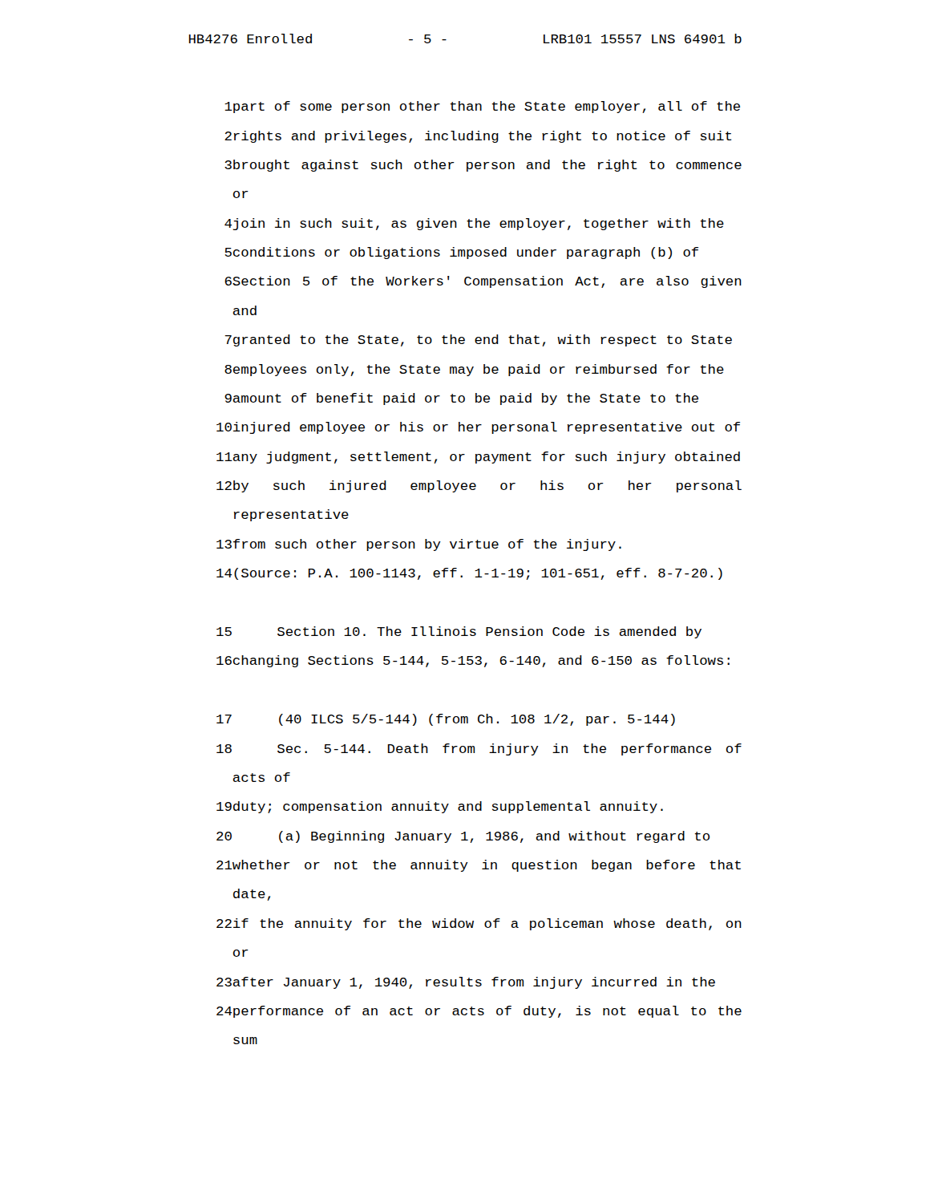HB4276 Enrolled - 5 - LRB101 15557 LNS 64901 b
| 1 | part of some person other than the State employer, all of the |
| 2 | rights and privileges, including the right to notice of suit |
| 3 | brought against such other person and the right to commence or |
| 4 | join in such suit, as given the employer, together with the |
| 5 | conditions or obligations imposed under paragraph (b) of |
| 6 | Section 5 of the Workers' Compensation Act, are also given and |
| 7 | granted to the State, to the end that, with respect to State |
| 8 | employees only, the State may be paid or reimbursed for the |
| 9 | amount of benefit paid or to be paid by the State to the |
| 10 | injured employee or his or her personal representative out of |
| 11 | any judgment, settlement, or payment for such injury obtained |
| 12 | by such injured employee or his or her personal representative |
| 13 | from such other person by virtue of the injury. |
| 14 | (Source: P.A. 100-1143, eff. 1-1-19; 101-651, eff. 8-7-20.) |
| 15 | Section 10. The Illinois Pension Code is amended by |
| 16 | changing Sections 5-144, 5-153, 6-140, and 6-150 as follows: |
| 17 | (40 ILCS 5/5-144) (from Ch. 108 1/2, par. 5-144) |
| 18 | Sec. 5-144. Death from injury in the performance of acts of |
| 19 | duty; compensation annuity and supplemental annuity. |
| 20 | (a) Beginning January 1, 1986, and without regard to |
| 21 | whether or not the annuity in question began before that date, |
| 22 | if the annuity for the widow of a policeman whose death, on or |
| 23 | after January 1, 1940, results from injury incurred in the |
| 24 | performance of an act or acts of duty, is not equal to the sum |